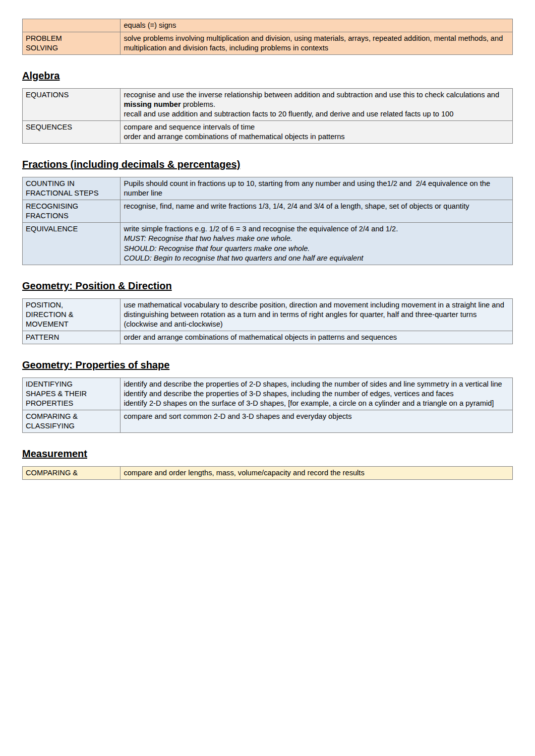| | equals (=) signs |
| Problem Solving | solve problems involving multiplication and division, using materials, arrays, repeated addition, mental methods, and multiplication and division facts, including problems in contexts |
Algebra
| Equations | recognise and use the inverse relationship between addition and subtraction and use this to check calculations and missing number problems. recall and use addition and subtraction facts to 20 fluently, and derive and use related facts up to 100 |
| Sequences | compare and sequence intervals of time order and arrange combinations of mathematical objects in patterns |
Fractions (including decimals & percentages)
| Counting in Fractional Steps | Pupils should count in fractions up to 10, starting from any number and using the1/2 and 2/4 equivalence on the number line |
| Recognising Fractions | recognise, find, name and write fractions 1/3, 1/4, 2/4 and 3/4 of a length, shape, set of objects or quantity |
| Equivalence | write simple fractions e.g. 1/2 of 6 = 3 and recognise the equivalence of 2/4 and 1/2. MUST: Recognise that two halves make one whole. SHOULD: Recognise that four quarters make one whole. COULD: Begin to recognise that two quarters and one half are equivalent |
Geometry: Position & Direction
| Position, Direction & Movement | use mathematical vocabulary to describe position, direction and movement including movement in a straight line and distinguishing between rotation as a turn and in terms of right angles for quarter, half and three-quarter turns (clockwise and anti-clockwise) |
| Pattern | order and arrange combinations of mathematical objects in patterns and sequences |
Geometry: Properties of shape
| Identifying Shapes & Their Properties | identify and describe the properties of 2-D shapes, including the number of sides and line symmetry in a vertical line identify and describe the properties of 3-D shapes, including the number of edges, vertices and faces identify 2-D shapes on the surface of 3-D shapes, [for example, a circle on a cylinder and a triangle on a pyramid] |
| Comparing & Classifying | compare and sort common 2-D and 3-D shapes and everyday objects |
Measurement
| Comparing & | compare and order lengths, mass, volume/capacity and record the results |